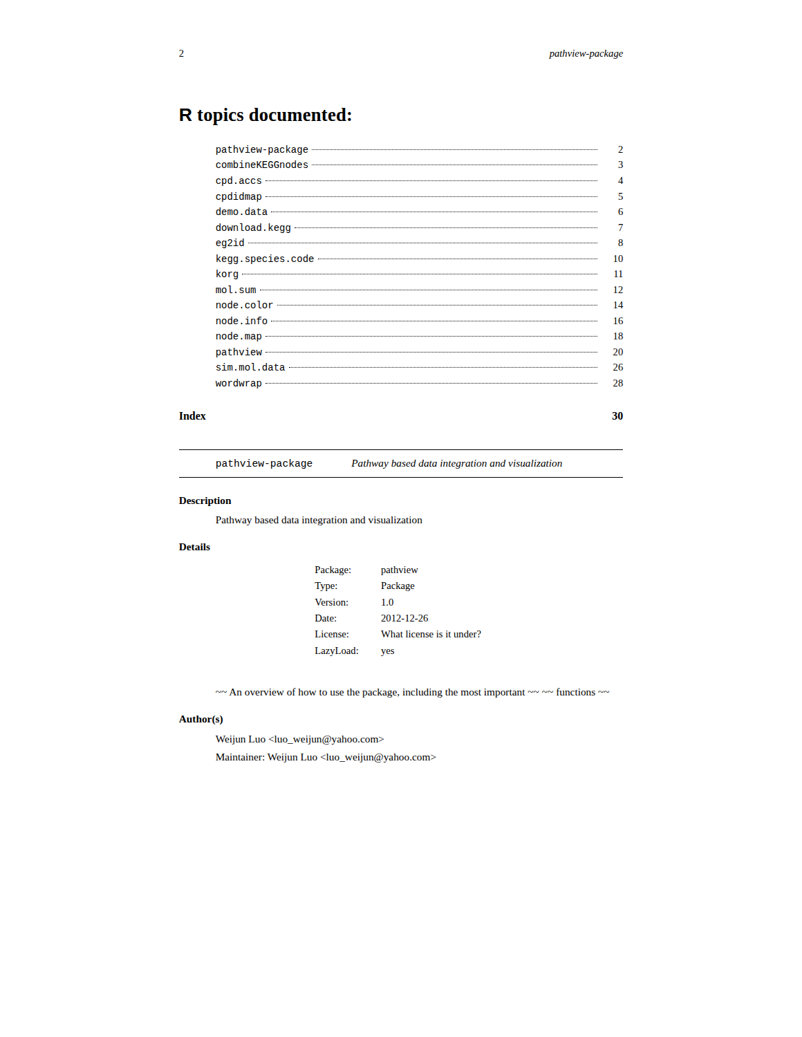2 pathview-package
R topics documented:
pathview-package 2
combineKEGGnodes 3
cpd.accs 4
cpdidmap 5
demo.data 6
download.kegg 7
eg2id 8
kegg.species.code 10
korg 11
mol.sum 12
node.color 14
node.info 16
node.map 18
pathview 20
sim.mol.data 26
wordwrap 28
Index 30
pathview-package Pathway based data integration and visualization
Description
Pathway based data integration and visualization
Details
| Package: | pathview |
| Type: | Package |
| Version: | 1.0 |
| Date: | 2012-12-26 |
| License: | What license is it under? |
| LazyLoad: | yes |
~~ An overview of how to use the package, including the most important ~~ ~~ functions ~~
Author(s)
Weijun Luo <luo_weijun@yahoo.com>
Maintainer: Weijun Luo <luo_weijun@yahoo.com>